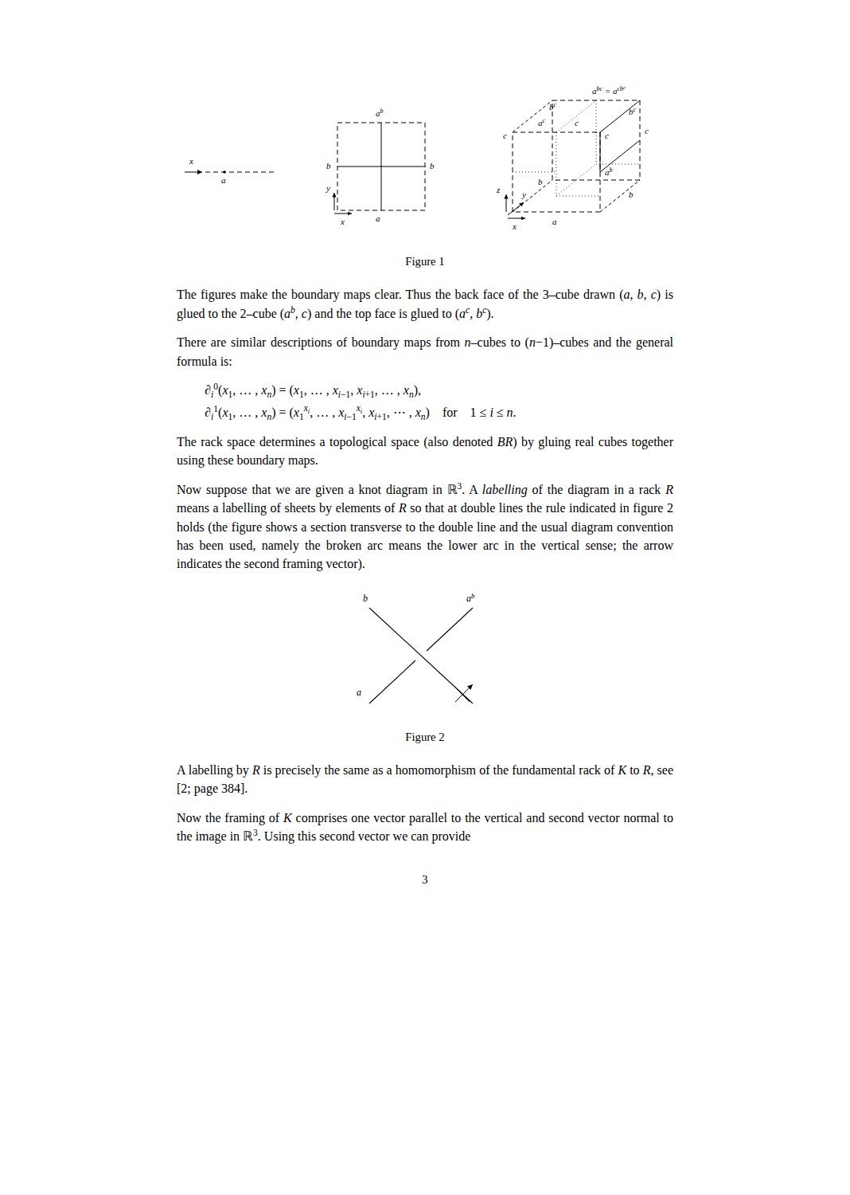x a ab b b a y x abc = acbc bc bc ac c c c c ab b b a z y x
Figure 1
The figures make the boundary maps clear. Thus the back face of the 3–cube drawn (a, b, c) is glued to the 2–cube (ab, c) and the top face is glued to (ac, bc).
There are similar descriptions of boundary maps from n–cubes to (n−1)–cubes and the general formula is:
∂i0(x1, … , xn) = (x1, … , xi−1, xi+1, … , xn),
∂i1(x1, … , xn) = (x1xi, … , xi−1xi, xi+1, ⋯ , xn) for 1 ≤ i ≤ n.
The rack space determines a topological space (also denoted BR) by gluing real cubes together using these boundary maps.
Now suppose that we are given a knot diagram in ℝ3. A labelling of the diagram in a rack R means a labelling of sheets by elements of R so that at double lines the rule indicated in figure 2 holds (the figure shows a section transverse to the double line and the usual diagram convention has been used, namely the broken arc means the lower arc in the vertical sense; the arrow indicates the second framing vector).
b ab a
Figure 2
A labelling by R is precisely the same as a homomorphism of the fundamental rack of K to R, see [2; page 384].
Now the framing of K comprises one vector parallel to the vertical and second vector normal to the image in ℝ3. Using this second vector we can provide
3